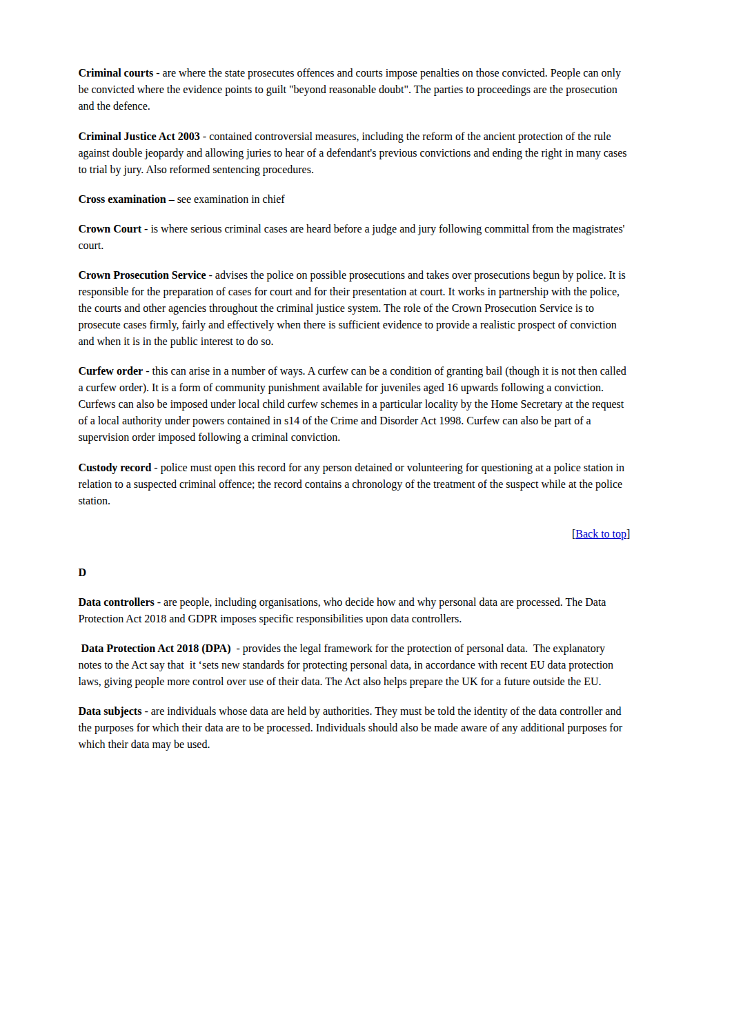Criminal courts - are where the state prosecutes offences and courts impose penalties on those convicted. People can only be convicted where the evidence points to guilt "beyond reasonable doubt". The parties to proceedings are the prosecution and the defence.
Criminal Justice Act 2003 - contained controversial measures, including the reform of the ancient protection of the rule against double jeopardy and allowing juries to hear of a defendant's previous convictions and ending the right in many cases to trial by jury. Also reformed sentencing procedures.
Cross examination – see examination in chief
Crown Court - is where serious criminal cases are heard before a judge and jury following committal from the magistrates' court.
Crown Prosecution Service - advises the police on possible prosecutions and takes over prosecutions begun by police. It is responsible for the preparation of cases for court and for their presentation at court. It works in partnership with the police, the courts and other agencies throughout the criminal justice system. The role of the Crown Prosecution Service is to prosecute cases firmly, fairly and effectively when there is sufficient evidence to provide a realistic prospect of conviction and when it is in the public interest to do so.
Curfew order - this can arise in a number of ways. A curfew can be a condition of granting bail (though it is not then called a curfew order). It is a form of community punishment available for juveniles aged 16 upwards following a conviction. Curfews can also be imposed under local child curfew schemes in a particular locality by the Home Secretary at the request of a local authority under powers contained in s14 of the Crime and Disorder Act 1998. Curfew can also be part of a supervision order imposed following a criminal conviction.
Custody record - police must open this record for any person detained or volunteering for questioning at a police station in relation to a suspected criminal offence; the record contains a chronology of the treatment of the suspect while at the police station.
[Back to top]
D
Data controllers - are people, including organisations, who decide how and why personal data are processed. The Data Protection Act 2018 and GDPR imposes specific responsibilities upon data controllers.
Data Protection Act 2018 (DPA) - provides the legal framework for the protection of personal data. The explanatory notes to the Act say that it ‘sets new standards for protecting personal data, in accordance with recent EU data protection laws, giving people more control over use of their data. The Act also helps prepare the UK for a future outside the EU.
Data subjects - are individuals whose data are held by authorities. They must be told the identity of the data controller and the purposes for which their data are to be processed. Individuals should also be made aware of any additional purposes for which their data may be used.